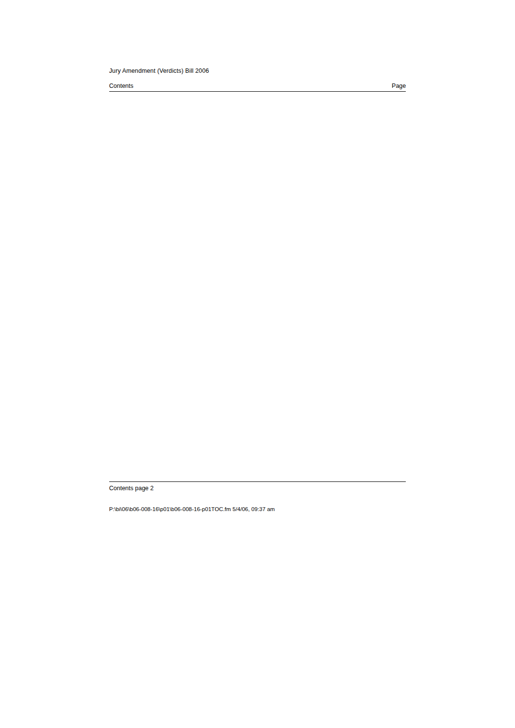Jury Amendment (Verdicts) Bill 2006
Contents Page
Contents page 2
P:\bi\06\b06-008-16\p01\b06-008-16-p01TOC.fm 5/4/06, 09:37 am